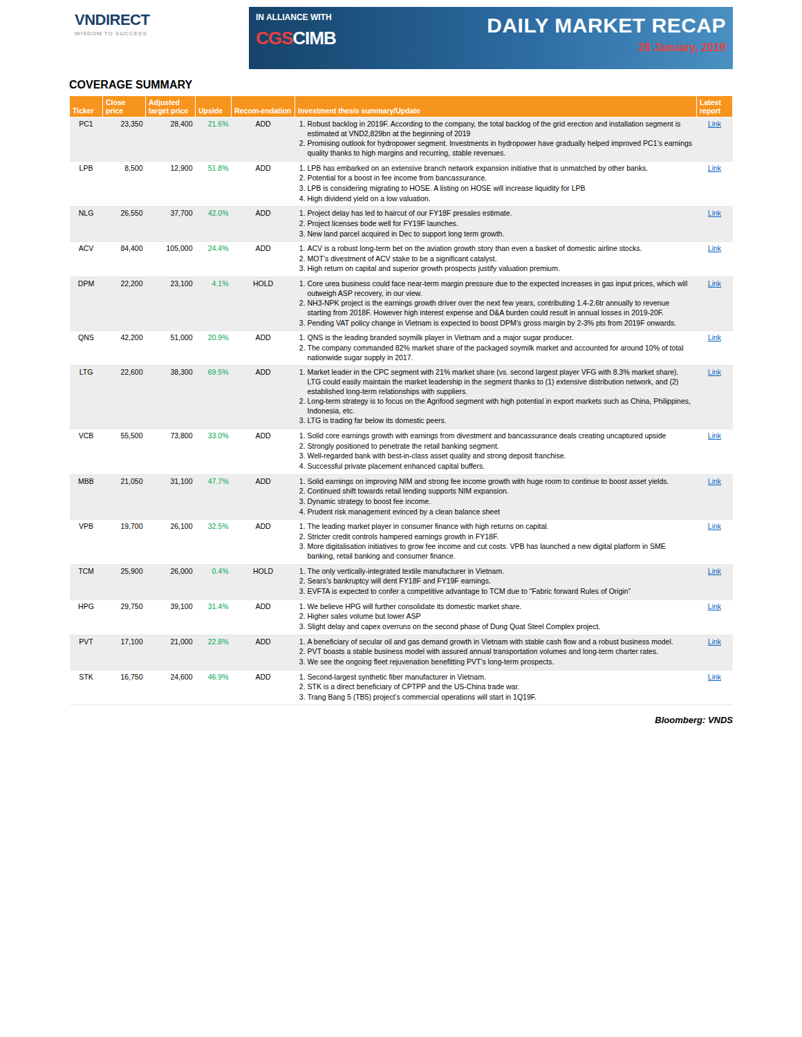VN DIRECT
WISDOM TO SUCCESS
IN ALLIANCE WITH
CGS CIMB
DAILY MARKET RECAP
28 January, 2019
COVERAGE SUMMARY
| Ticker | Close price | Adjusted target price | Upside | Recom-endation | Investment thesis summary/Update | Latest report |
| --- | --- | --- | --- | --- | --- | --- |
| PC1 | 23,350 | 28,400 | 21.6% | ADD | Robust backlog in 2019F. According to the company, the total backlog of the grid erection and installation segment is estimated at VND2,829bn at the beginning of 2019 Promising outlook for hydropower segment. Investments in hydropower have gradually helped improved PC1’s earnings quality thanks to high margins and recurring, stable revenues. | Link |
| LPB | 8,500 | 12,900 | 51.8% | ADD | LPB has embarked on an extensive branch network expansion initiative that is unmatched by other banks. Potential for a boost in fee income from bancassurance. LPB is considering migrating to HOSE. A listing on HOSE will increase liquidity for LPB High dividend yield on a low valuation. | Link |
| NLG | 26,550 | 37,700 | 42.0% | ADD | Project delay has led to haircut of our FY18F presales estimate. Project licenses bode well for FY19F launches. New land parcel acquired in Dec to support long term growth. | Link |
| ACV | 84,400 | 105,000 | 24.4% | ADD | ACV is a robust long-term bet on the aviation growth story than even a basket of domestic airline stocks. MOT’s divestment of ACV stake to be a significant catalyst. High return on capital and superior growth prospects justify valuation premium. | Link |
| DPM | 22,200 | 23,100 | 4.1% | HOLD | Core urea business could face near-term margin pressure due to the expected increases in gas input prices, which will outweigh ASP recovery, in our view. NH3-NPK project is the earnings growth driver over the next few years, contributing 1.4-2.6tr annually to revenue starting from 2018F. However high interest expense and D&A burden could result in annual losses in 2019-20F. Pending VAT policy change in Vietnam is expected to boost DPM’s gross margin by 2-3% pts from 2019F onwards. | Link |
| QNS | 42,200 | 51,000 | 20.9% | ADD | QNS is the leading branded soymilk player in Vietnam and a major sugar producer. The company commanded 82% market share of the packaged soymilk market and accounted for around 10% of total nationwide sugar supply in 2017. | Link |
| LTG | 22,600 | 38,300 | 69.5% | ADD | Market leader in the CPC segment with 21% market share (vs. second largest player VFG with 8.3% market share). LTG could easily maintain the market leadership in the segment thanks to (1) extensive distribution network, and (2) established long-term relationships with suppliers. Long-term strategy is to focus on the Agrifood segment with high potential in export markets such as China, Philippines, Indonesia, etc. LTG is trading far below its domestic peers. | Link |
| VCB | 55,500 | 73,800 | 33.0% | ADD | Solid core earnings growth with earnings from divestment and bancassurance deals creating uncaptured upside Strongly positioned to penetrate the retail banking segment. Well-regarded bank with best-in-class asset quality and strong deposit franchise. Successful private placement enhanced capital buffers. | Link |
| MBB | 21,050 | 31,100 | 47.7% | ADD | Solid earnings on improving NIM and strong fee income growth with huge room to continue to boost asset yields. Continued shift towards retail lending supports NIM expansion. Dynamic strategy to boost fee income. Prudent risk management evinced by a clean balance sheet | Link |
| VPB | 19,700 | 26,100 | 32.5% | ADD | The leading market player in consumer finance with high returns on capital. Stricter credit controls hampered earnings growth in FY18F. More digitalisation initiatives to grow fee income and cut costs. VPB has launched a new digital platform in SME banking, retail banking and consumer finance. | Link |
| TCM | 25,900 | 26,000 | 0.4% | HOLD | The only vertically-integrated textile manufacturer in Vietnam. Sears’s bankruptcy will dent FY18F and FY19F earnings. EVFTA is expected to confer a competitive advantage to TCM due to “Fabric forward Rules of Origin” | Link |
| HPG | 29,750 | 39,100 | 31.4% | ADD | We believe HPG will further consolidate its domestic market share. Higher sales volume but lower ASP Slight delay and capex overruns on the second phase of Dung Quat Steel Complex project. | Link |
| PVT | 17,100 | 21,000 | 22.8% | ADD | A beneficiary of secular oil and gas demand growth in Vietnam with stable cash flow and a robust business model. PVT boasts a stable business model with assured annual transportation volumes and long-term charter rates. We see the ongoing fleet rejuvenation benefitting PVT’s long-term prospects. | Link |
| STK | 16,750 | 24,600 | 46.9% | ADD | Second-largest synthetic fiber manufacturer in Vietnam. STK is a direct beneficiary of CPTPP and the US-China trade war. Trang Bang 5 (TB5) project’s commercial operations will start in 1Q19F. | Link |
Bloomberg: VNDS